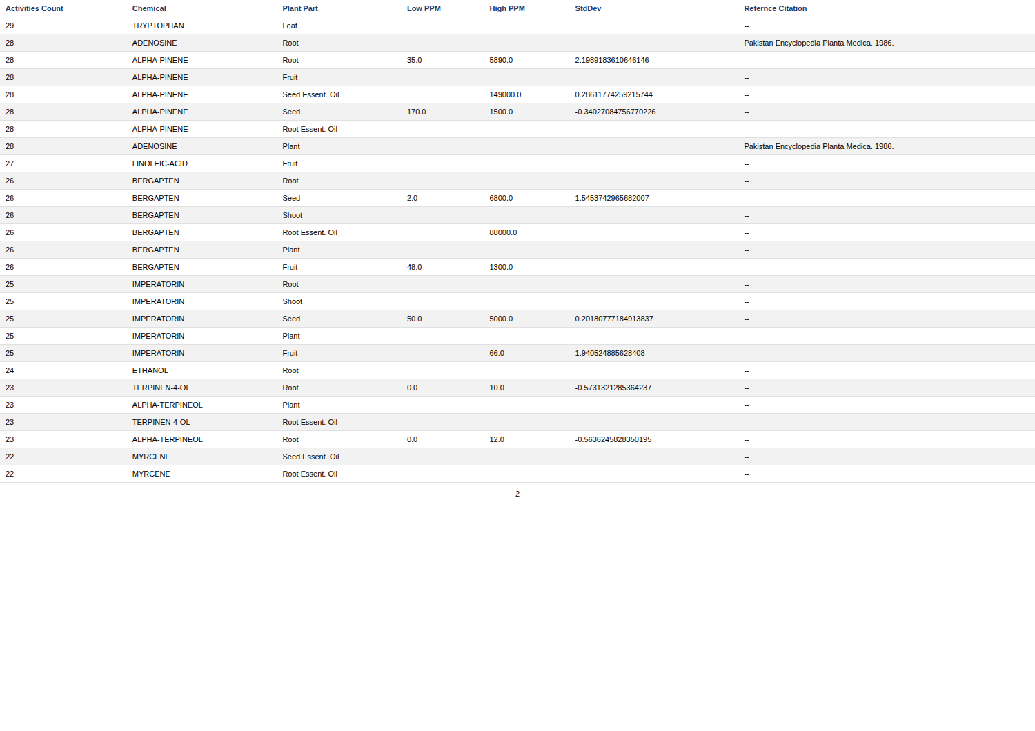| Activities Count | Chemical | Plant Part | Low PPM | High PPM | StdDev | Refernce Citation |
| --- | --- | --- | --- | --- | --- | --- |
| 29 | TRYPTOPHAN | Leaf | | | | -- |
| 28 | ADENOSINE | Root | | | | Pakistan Encyclopedia Planta Medica. 1986. |
| 28 | ALPHA-PINENE | Root | 35.0 | 5890.0 | 2.1989183610646146 | -- |
| 28 | ALPHA-PINENE | Fruit | | | | -- |
| 28 | ALPHA-PINENE | Seed Essent. Oil | | 149000.0 | 0.28611774259215744 | -- |
| 28 | ALPHA-PINENE | Seed | 170.0 | 1500.0 | -0.34027084756770226 | -- |
| 28 | ALPHA-PINENE | Root Essent. Oil | | | | -- |
| 28 | ADENOSINE | Plant | | | | Pakistan Encyclopedia Planta Medica. 1986. |
| 27 | LINOLEIC-ACID | Fruit | | | | -- |
| 26 | BERGAPTEN | Root | | | | -- |
| 26 | BERGAPTEN | Seed | 2.0 | 6800.0 | 1.5453742965682007 | -- |
| 26 | BERGAPTEN | Shoot | | | | -- |
| 26 | BERGAPTEN | Root Essent. Oil | | 88000.0 | | -- |
| 26 | BERGAPTEN | Plant | | | | -- |
| 26 | BERGAPTEN | Fruit | 48.0 | 1300.0 | | -- |
| 25 | IMPERATORIN | Root | | | | -- |
| 25 | IMPERATORIN | Shoot | | | | -- |
| 25 | IMPERATORIN | Seed | 50.0 | 5000.0 | 0.20180777184913837 | -- |
| 25 | IMPERATORIN | Plant | | | | -- |
| 25 | IMPERATORIN | Fruit | | 66.0 | 1.940524885628408 | -- |
| 24 | ETHANOL | Root | | | | -- |
| 23 | TERPINEN-4-OL | Root | 0.0 | 10.0 | -0.5731321285364237 | -- |
| 23 | ALPHA-TERPINEOL | Plant | | | | -- |
| 23 | TERPINEN-4-OL | Root Essent. Oil | | | | -- |
| 23 | ALPHA-TERPINEOL | Root | 0.0 | 12.0 | -0.5636245828350195 | -- |
| 22 | MYRCENE | Seed Essent. Oil | | | | -- |
| 22 | MYRCENE | Root Essent. Oil | | | | -- |
2